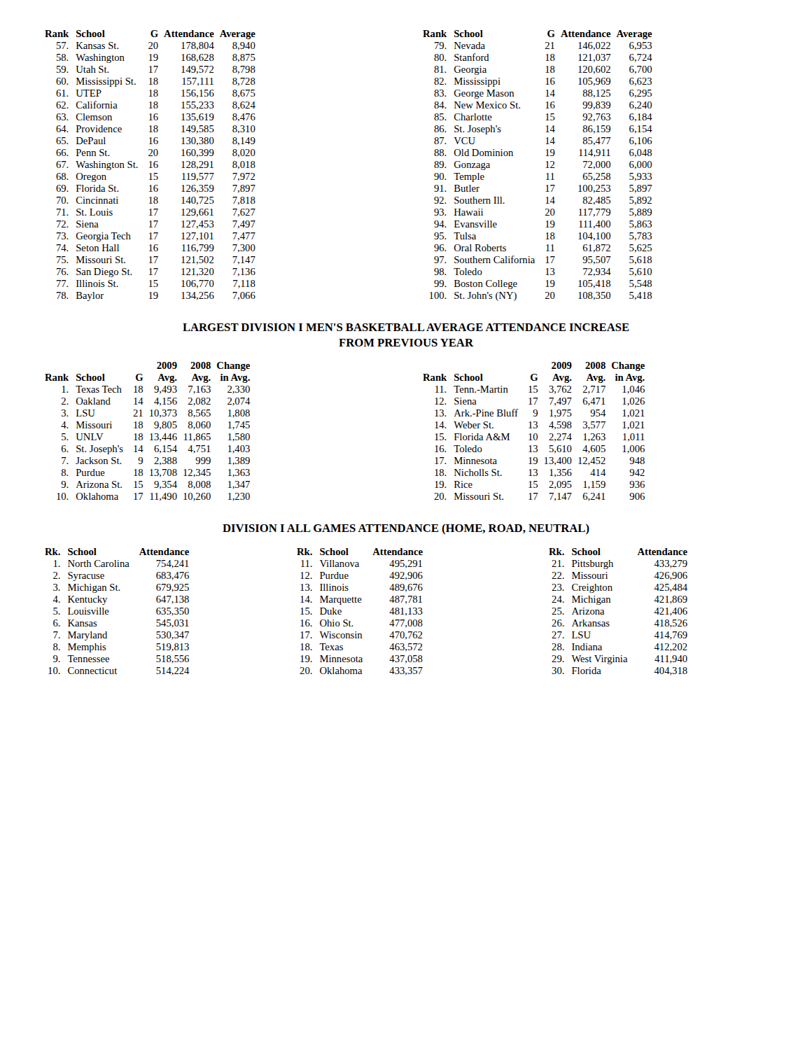| / Rank / School / G / Attendance / Average / / --- / --- / --- / --- / --- / / 57. / Kansas St. / 20 / 178,804 / 8,940 / / 58. / Washington / 19 / 168,628 / 8,875 / / 59. / Utah St. / 17 / 149,572 / 8,798 / / 60. / Mississippi St. / 18 / 157,111 / 8,728 / / 61. / UTEP / 18 / 156,156 / 8,675 / / 62. / California / 18 / 155,233 / 8,624 / / 63. / Clemson / 16 / 135,619 / 8,476 / / 64. / Providence / 18 / 149,585 / 8,310 / / 65. / DePaul / 16 / 130,380 / 8,149 / / 66. / Penn St. / 20 / 160,399 / 8,020 / / 67. / Washington St. / 16 / 128,291 / 8,018 / / 68. / Oregon / 15 / 119,577 / 7,972 / / 69. / Florida St. / 16 / 126,359 / 7,897 / / 70. / Cincinnati / 18 / 140,725 / 7,818 / / 71. / St. Louis / 17 / 129,661 / 7,627 / / 72. / Siena / 17 / 127,453 / 7,497 / / 73. / Georgia Tech / 17 / 127,101 / 7,477 / / 74. / Seton Hall / 16 / 116,799 / 7,300 / / 75. / Missouri St. / 17 / 121,502 / 7,147 / / 76. / San Diego St. / 17 / 121,320 / 7,136 / / 77. / Illinois St. / 15 / 106,770 / 7,118 / / 78. / Baylor / 19 / 134,256 / 7,066 / | | / Rank / School / G / Attendance / Average / / --- / --- / --- / --- / --- / / 79. / Nevada / 21 / 146,022 / 6,953 / / 80. / Stanford / 18 / 121,037 / 6,724 / / 81. / Georgia / 18 / 120,602 / 6,700 / / 82. / Mississippi / 16 / 105,969 / 6,623 / / 83. / George Mason / 14 / 88,125 / 6,295 / / 84. / New Mexico St. / 16 / 99,839 / 6,240 / / 85. / Charlotte / 15 / 92,763 / 6,184 / / 86. / St. Joseph's / 14 / 86,159 / 6,154 / / 87. / VCU / 14 / 85,477 / 6,106 / / 88. / Old Dominion / 19 / 114,911 / 6,048 / / 89. / Gonzaga / 12 / 72,000 / 6,000 / / 90. / Temple / 11 / 65,258 / 5,933 / / 91. / Butler / 17 / 100,253 / 5,897 / / 92. / Southern Ill. / 14 / 82,485 / 5,892 / / 93. / Hawaii / 20 / 117,779 / 5,889 / / 94. / Evansville / 19 / 111,400 / 5,863 / / 95. / Tulsa / 18 / 104,100 / 5,783 / / 96. / Oral Roberts / 11 / 61,872 / 5,625 / / 97. / Southern California / 17 / 95,507 / 5,618 / / 98. / Toledo / 13 / 72,934 / 5,610 / / 99. / Boston College / 19 / 105,418 / 5,548 / / 100. / St. John's (NY) / 20 / 108,350 / 5,418 / |
LARGEST DIVISION I MEN'S BASKETBALL AVERAGE ATTENDANCE INCREASE
FROM PREVIOUS YEAR
| / / / / 2009 / 2008 / Change / / --- / --- / --- / --- / --- / --- / / Rank / School / G / Avg. / Avg. / in Avg. / / 1. / Texas Tech / 18 / 9,493 / 7,163 / 2,330 / / 2. / Oakland / 14 / 4,156 / 2,082 / 2,074 / / 3. / LSU / 21 / 10,373 / 8,565 / 1,808 / / 4. / Missouri / 18 / 9,805 / 8,060 / 1,745 / / 5. / UNLV / 18 / 13,446 / 11,865 / 1,580 / / 6. / St. Joseph's / 14 / 6,154 / 4,751 / 1,403 / / 7. / Jackson St. / 9 / 2,388 / 999 / 1,389 / / 8. / Purdue / 18 / 13,708 / 12,345 / 1,363 / / 9. / Arizona St. / 15 / 9,354 / 8,008 / 1,347 / / 10. / Oklahoma / 17 / 11,490 / 10,260 / 1,230 / | | / / / / 2009 / 2008 / Change / / --- / --- / --- / --- / --- / --- / / Rank / School / G / Avg. / Avg. / in Avg. / / 11. / Tenn.-Martin / 15 / 3,762 / 2,717 / 1,046 / / 12. / Siena / 17 / 7,497 / 6,471 / 1,026 / / 13. / Ark.-Pine Bluff / 9 / 1,975 / 954 / 1,021 / / 14. / Weber St. / 13 / 4,598 / 3,577 / 1,021 / / 15. / Florida A&M / 10 / 2,274 / 1,263 / 1,011 / / 16. / Toledo / 13 / 5,610 / 4,605 / 1,006 / / 17. / Minnesota / 19 / 13,400 / 12,452 / 948 / / 18. / Nicholls St. / 13 / 1,356 / 414 / 942 / / 19. / Rice / 15 / 2,095 / 1,159 / 936 / / 20. / Missouri St. / 17 / 7,147 / 6,241 / 906 / |
DIVISION I ALL GAMES ATTENDANCE (HOME, ROAD, NEUTRAL)
| / Rk. / School / Attendance / / --- / --- / --- / / 1. / North Carolina / 754,241 / / 2. / Syracuse / 683,476 / / 3. / Michigan St. / 679,925 / / 4. / Kentucky / 647,138 / / 5. / Louisville / 635,350 / / 6. / Kansas / 545,031 / / 7. / Maryland / 530,347 / / 8. / Memphis / 519,813 / / 9. / Tennessee / 518,556 / / 10. / Connecticut / 514,224 / | | / Rk. / School / Attendance / / --- / --- / --- / / 11. / Villanova / 495,291 / / 12. / Purdue / 492,906 / / 13. / Illinois / 489,676 / / 14. / Marquette / 487,781 / / 15. / Duke / 481,133 / / 16. / Ohio St. / 477,008 / / 17. / Wisconsin / 470,762 / / 18. / Texas / 463,572 / / 19. / Minnesota / 437,058 / / 20. / Oklahoma / 433,357 / | | / Rk. / School / Attendance / / --- / --- / --- / / 21. / Pittsburgh / 433,279 / / 22. / Missouri / 426,906 / / 23. / Creighton / 425,484 / / 24. / Michigan / 421,869 / / 25. / Arizona / 421,406 / / 26. / Arkansas / 418,526 / / 27. / LSU / 414,769 / / 28. / Indiana / 412,202 / / 29. / West Virginia / 411,940 / / 30. / Florida / 404,318 / |